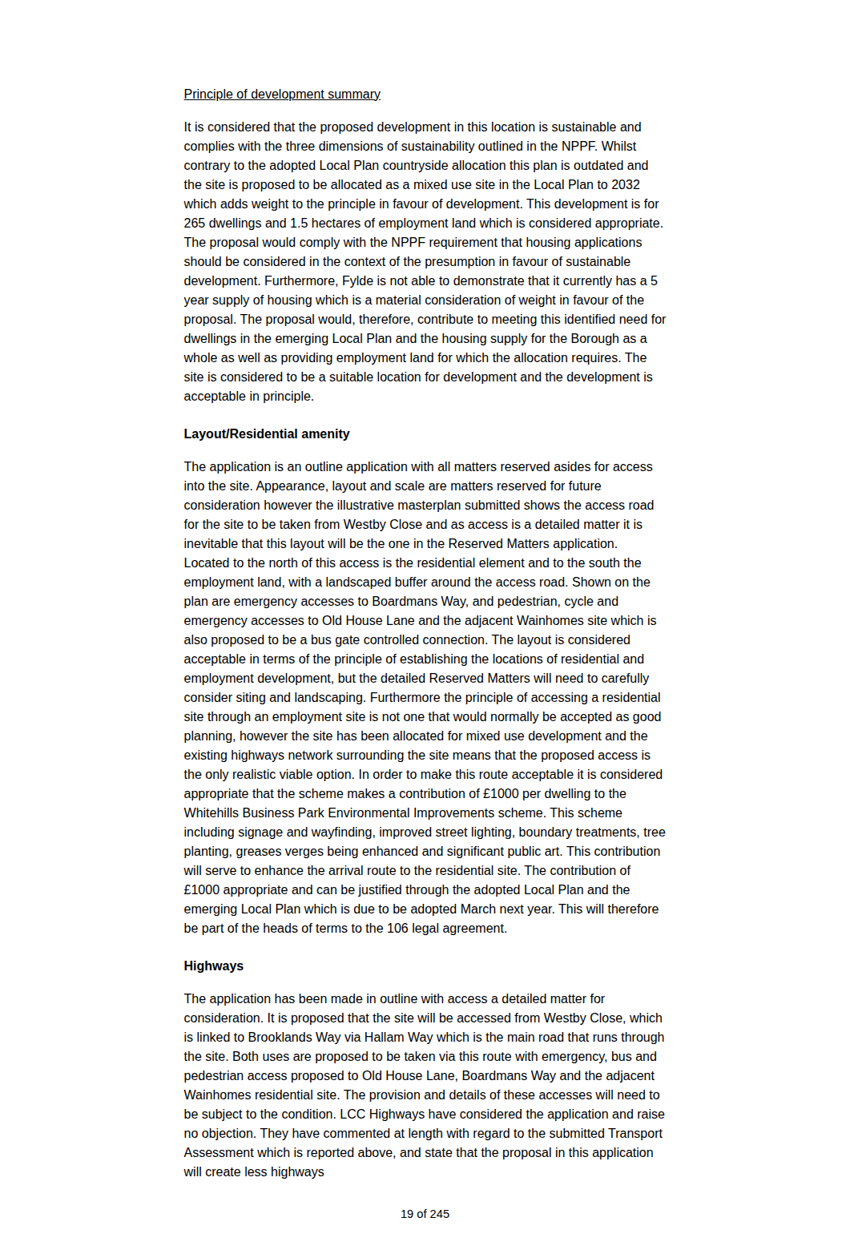Principle of development summary
It is considered that the proposed development in this location is sustainable and complies with the three dimensions of sustainability outlined in the NPPF. Whilst contrary to the adopted Local Plan countryside allocation this plan is outdated and the site is proposed to be allocated as a mixed use site in the Local Plan to 2032 which adds weight to the principle in favour of development. This development is for 265 dwellings and 1.5 hectares of employment land which is considered appropriate. The proposal would comply with the NPPF requirement that housing applications should be considered in the context of the presumption in favour of sustainable development. Furthermore, Fylde is not able to demonstrate that it currently has a 5 year supply of housing which is a material consideration of weight in favour of the proposal. The proposal would, therefore, contribute to meeting this identified need for dwellings in the emerging Local Plan and the housing supply for the Borough as a whole as well as providing employment land for which the allocation requires. The site is considered to be a suitable location for development and the development is acceptable in principle.
Layout/Residential amenity
The application is an outline application with all matters reserved asides for access into the site. Appearance, layout and scale are matters reserved for future consideration however the illustrative masterplan submitted shows the access road for the site to be taken from Westby Close and as access is a detailed matter it is inevitable that this layout will be the one in the Reserved Matters application. Located to the north of this access is the residential element and to the south the employment land, with a landscaped buffer around the access road. Shown on the plan are emergency accesses to Boardmans Way, and pedestrian, cycle and emergency accesses to Old House Lane and the adjacent Wainhomes site which is also proposed to be a bus gate controlled connection. The layout is considered acceptable in terms of the principle of establishing the locations of residential and employment development, but the detailed Reserved Matters will need to carefully consider siting and landscaping. Furthermore the principle of accessing a residential site through an employment site is not one that would normally be accepted as good planning, however the site has been allocated for mixed use development and the existing highways network surrounding the site means that the proposed access is the only realistic viable option. In order to make this route acceptable it is considered appropriate that the scheme makes a contribution of £1000 per dwelling to the Whitehills Business Park Environmental Improvements scheme. This scheme including signage and wayfinding, improved street lighting, boundary treatments, tree planting, greases verges being enhanced and significant public art. This contribution will serve to enhance the arrival route to the residential site. The contribution of £1000 appropriate and can be justified through the adopted Local Plan and the emerging Local Plan which is due to be adopted March next year. This will therefore be part of the heads of terms to the 106 legal agreement.
Highways
The application has been made in outline with access a detailed matter for consideration. It is proposed that the site will be accessed from Westby Close, which is linked to Brooklands Way via Hallam Way which is the main road that runs through the site. Both uses are proposed to be taken via this route with emergency, bus and pedestrian access proposed to Old House Lane, Boardmans Way and the adjacent Wainhomes residential site. The provision and details of these accesses will need to be subject to the condition. LCC Highways have considered the application and raise no objection. They have commented at length with regard to the submitted Transport Assessment which is reported above, and state that the proposal in this application will create less highways
19 of 245